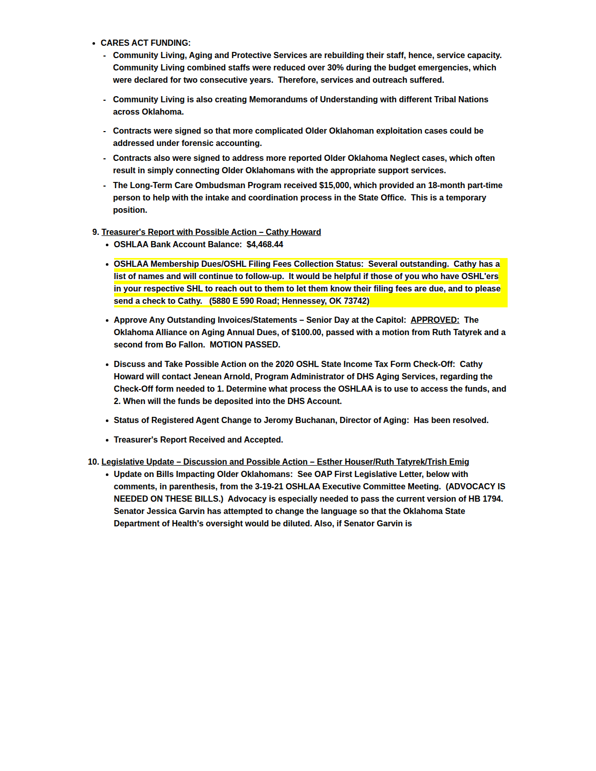CARES ACT FUNDING:
Community Living, Aging and Protective Services are rebuilding their staff, hence, service capacity. Community Living combined staffs were reduced over 30% during the budget emergencies, which were declared for two consecutive years. Therefore, services and outreach suffered.
Community Living is also creating Memorandums of Understanding with different Tribal Nations across Oklahoma.
Contracts were signed so that more complicated Older Oklahoman exploitation cases could be addressed under forensic accounting.
Contracts also were signed to address more reported Older Oklahoma Neglect cases, which often result in simply connecting Older Oklahomans with the appropriate support services.
The Long-Term Care Ombudsman Program received $15,000, which provided an 18-month part-time person to help with the intake and coordination process in the State Office. This is a temporary position.
Treasurer's Report with Possible Action – Cathy Howard
OSHLAA Bank Account Balance: $4,468.44
OSHLAA Membership Dues/OSHL Filing Fees Collection Status: Several outstanding. Cathy has a list of names and will continue to follow-up. It would be helpful if those of you who have OSHL'ers in your respective SHL to reach out to them to let them know their filing fees are due, and to please send a check to Cathy. (5880 E 590 Road; Hennessey, OK 73742)
Approve Any Outstanding Invoices/Statements – Senior Day at the Capitol: APPROVED: The Oklahoma Alliance on Aging Annual Dues, of $100.00, passed with a motion from Ruth Tatyrek and a second from Bo Fallon. MOTION PASSED.
Discuss and Take Possible Action on the 2020 OSHL State Income Tax Form Check-Off: Cathy Howard will contact Jenean Arnold, Program Administrator of DHS Aging Services, regarding the Check-Off form needed to 1. Determine what process the OSHLAA is to use to access the funds, and 2. When will the funds be deposited into the DHS Account.
Status of Registered Agent Change to Jeromy Buchanan, Director of Aging: Has been resolved.
Treasurer's Report Received and Accepted.
Legislative Update – Discussion and Possible Action – Esther Houser/Ruth Tatyrek/Trish Emig
Update on Bills Impacting Older Oklahomans: See OAP First Legislative Letter, below with comments, in parenthesis, from the 3-19-21 OSHLAA Executive Committee Meeting. (ADVOCACY IS NEEDED ON THESE BILLS.) Advocacy is especially needed to pass the current version of HB 1794. Senator Jessica Garvin has attempted to change the language so that the Oklahoma State Department of Health's oversight would be diluted. Also, if Senator Garvin is